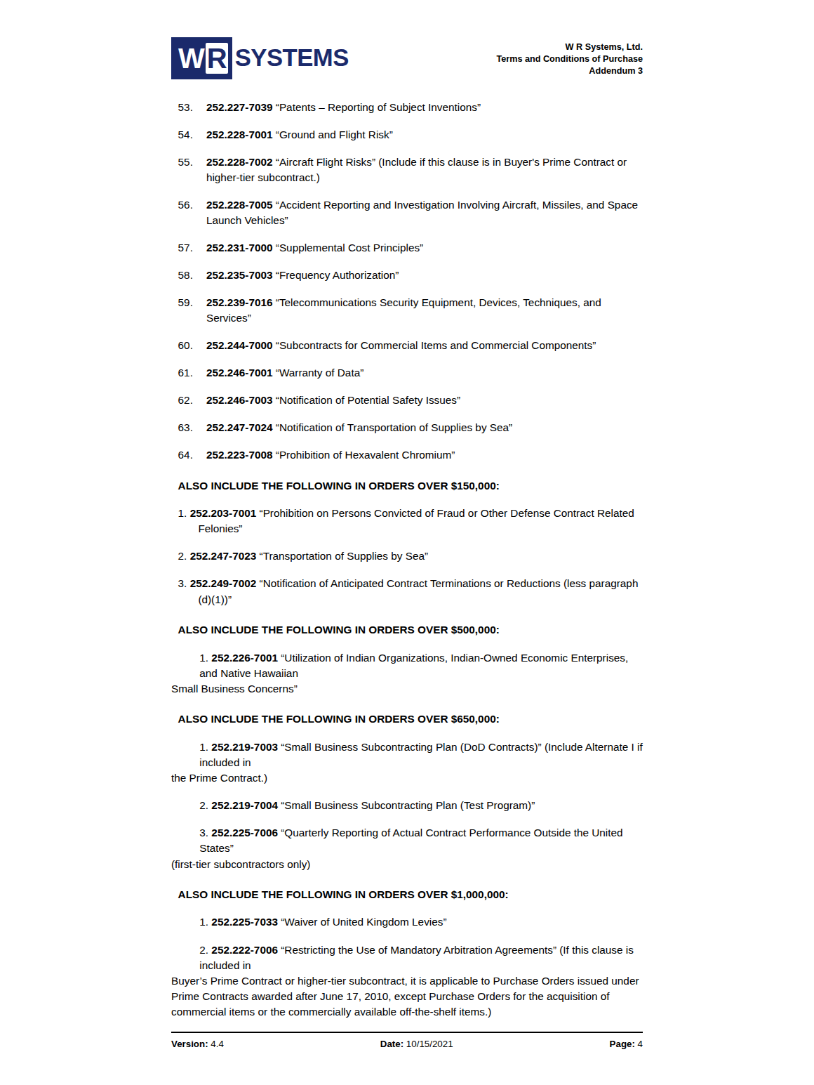WR SYSTEMS
W R Systems, Ltd.
Terms and Conditions of Purchase
Addendum 3
53. 252.227-7039 “Patents – Reporting of Subject Inventions”
54. 252.228-7001 “Ground and Flight Risk”
55. 252.228-7002 “Aircraft Flight Risks” (Include if this clause is in Buyer's Prime Contract or higher-tier subcontract.)
56. 252.228-7005 “Accident Reporting and Investigation Involving Aircraft, Missiles, and Space Launch Vehicles”
57. 252.231-7000 “Supplemental Cost Principles”
58. 252.235-7003 “Frequency Authorization”
59. 252.239-7016 “Telecommunications Security Equipment, Devices, Techniques, and Services”
60. 252.244-7000 “Subcontracts for Commercial Items and Commercial Components”
61. 252.246-7001 “Warranty of Data”
62. 252.246-7003 “Notification of Potential Safety Issues”
63. 252.247-7024 “Notification of Transportation of Supplies by Sea”
64. 252.223-7008 “Prohibition of Hexavalent Chromium”
ALSO INCLUDE THE FOLLOWING IN ORDERS OVER $150,000:
1. 252.203-7001 “Prohibition on Persons Convicted of Fraud or Other Defense Contract Related Felonies”
2. 252.247-7023 “Transportation of Supplies by Sea”
3. 252.249-7002 “Notification of Anticipated Contract Terminations or Reductions (less paragraph (d)(1))”
ALSO INCLUDE THE FOLLOWING IN ORDERS OVER $500,000:
1. 252.226-7001 “Utilization of Indian Organizations, Indian-Owned Economic Enterprises, and Native Hawaiian
Small Business Concerns”
ALSO INCLUDE THE FOLLOWING IN ORDERS OVER $650,000:
1. 252.219-7003 “Small Business Subcontracting Plan (DoD Contracts)” (Include Alternate I if included in
the Prime Contract.)
2. 252.219-7004 “Small Business Subcontracting Plan (Test Program)”
3. 252.225-7006 “Quarterly Reporting of Actual Contract Performance Outside the United States”
(first-tier subcontractors only)
ALSO INCLUDE THE FOLLOWING IN ORDERS OVER $1,000,000:
1. 252.225-7033 “Waiver of United Kingdom Levies”
2. 252.222-7006 “Restricting the Use of Mandatory Arbitration Agreements” (If this clause is included in
Buyer’s Prime Contract or higher-tier subcontract, it is applicable to Purchase Orders issued under Prime Contracts awarded after June 17, 2010, except Purchase Orders for the acquisition of commercial items or the commercially available off-the-shelf items.)
Version: 4.4
Date: 10/15/2021
Page: 4